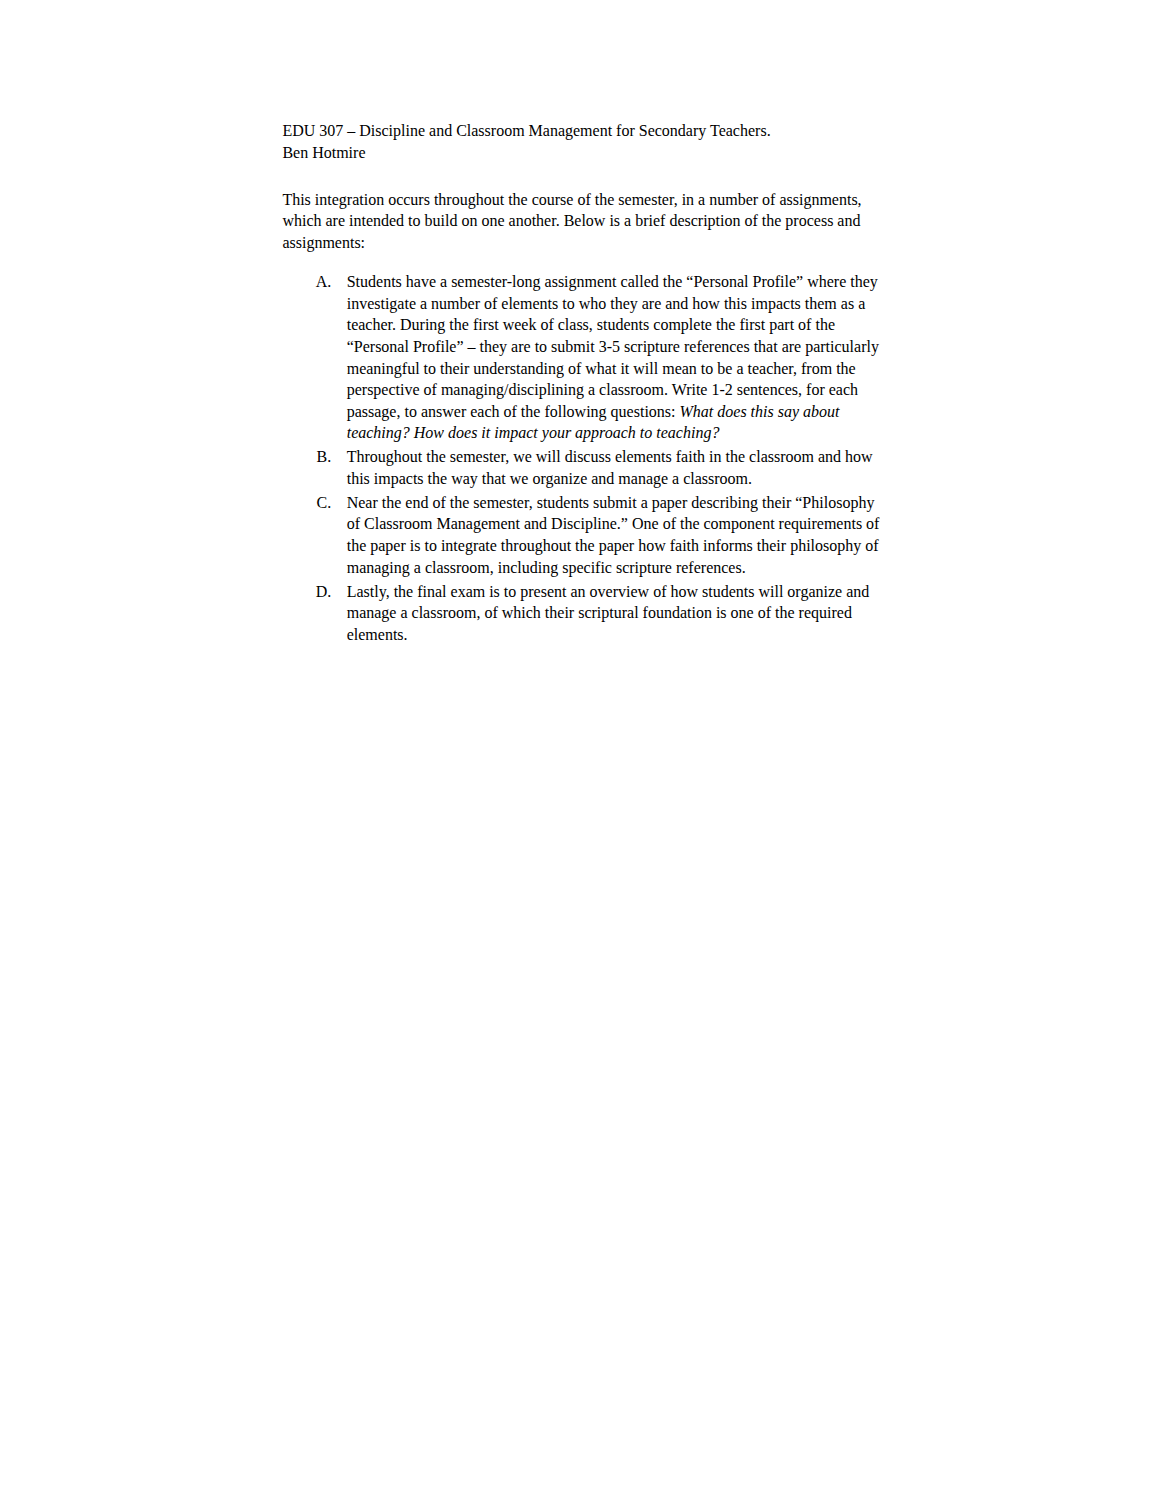EDU 307 – Discipline and Classroom Management for Secondary Teachers.
Ben Hotmire
This integration occurs throughout the course of the semester, in a number of assignments, which are intended to build on one another. Below is a brief description of the process and assignments:
Students have a semester-long assignment called the “Personal Profile” where they investigate a number of elements to who they are and how this impacts them as a teacher. During the first week of class, students complete the first part of the “Personal Profile” – they are to submit 3-5 scripture references that are particularly meaningful to their understanding of what it will mean to be a teacher, from the perspective of managing/disciplining a classroom. Write 1-2 sentences, for each passage, to answer each of the following questions: What does this say about teaching? How does it impact your approach to teaching?
Throughout the semester, we will discuss elements faith in the classroom and how this impacts the way that we organize and manage a classroom.
Near the end of the semester, students submit a paper describing their “Philosophy of Classroom Management and Discipline.” One of the component requirements of the paper is to integrate throughout the paper how faith informs their philosophy of managing a classroom, including specific scripture references.
Lastly, the final exam is to present an overview of how students will organize and manage a classroom, of which their scriptural foundation is one of the required elements.